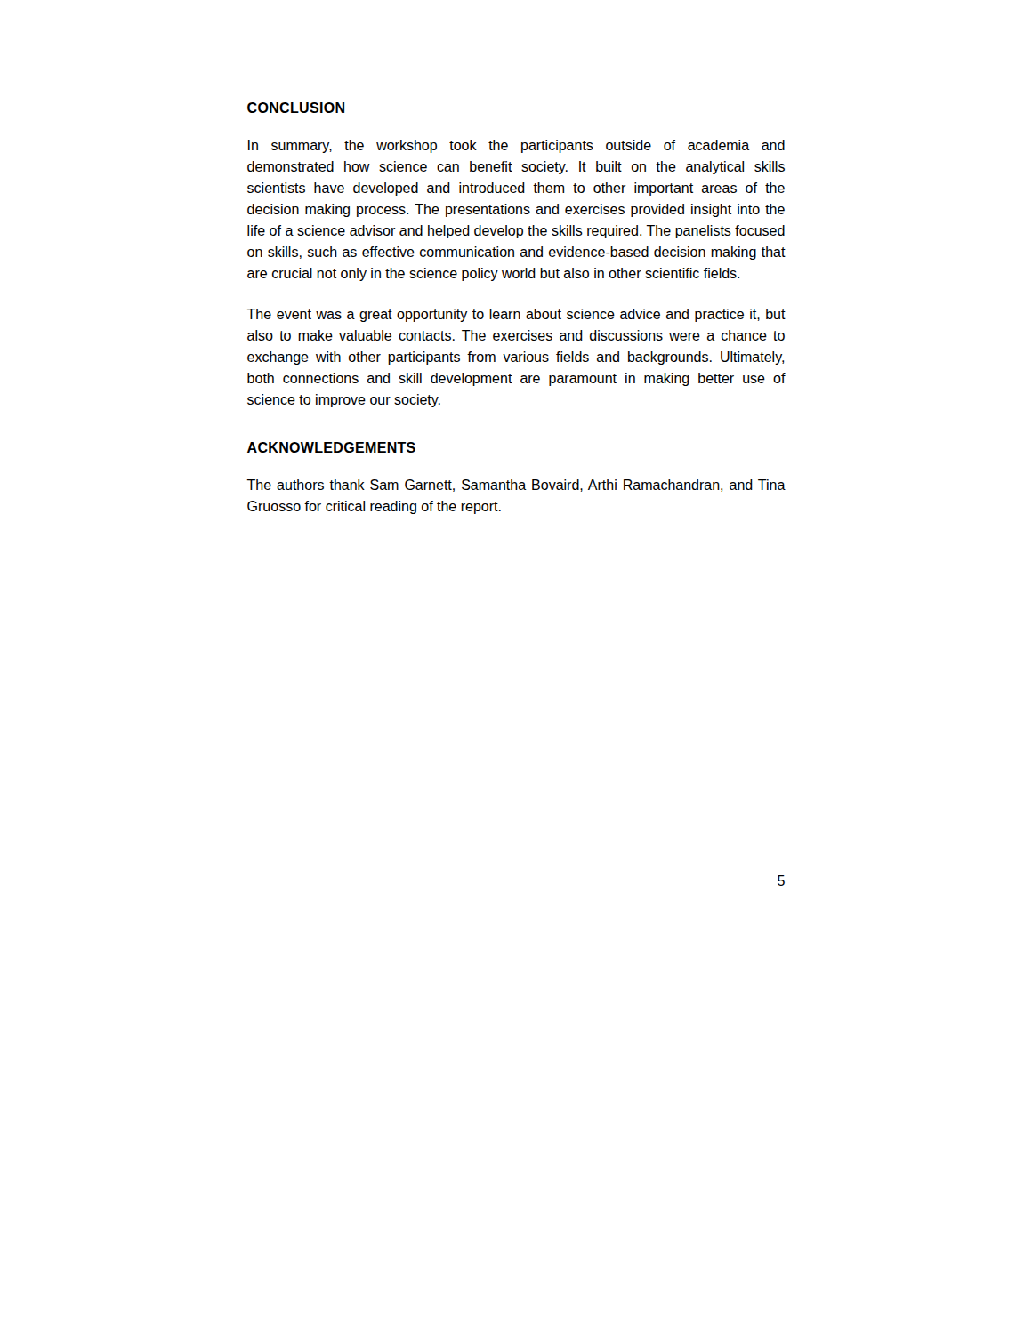CONCLUSION
In summary, the workshop took the participants outside of academia and demonstrated how science can benefit society. It built on the analytical skills scientists have developed and introduced them to other important areas of the decision making process. The presentations and exercises provided insight into the life of a science advisor and helped develop the skills required. The panelists focused on skills, such as effective communication and evidence-based decision making that are crucial not only in the science policy world but also in other scientific fields.
The event was a great opportunity to learn about science advice and practice it, but also to make valuable contacts. The exercises and discussions were a chance to exchange with other participants from various fields and backgrounds. Ultimately, both connections and skill development are paramount in making better use of science to improve our society.
ACKNOWLEDGEMENTS
The authors thank Sam Garnett, Samantha Bovaird, Arthi Ramachandran, and Tina Gruosso for critical reading of the report.
5